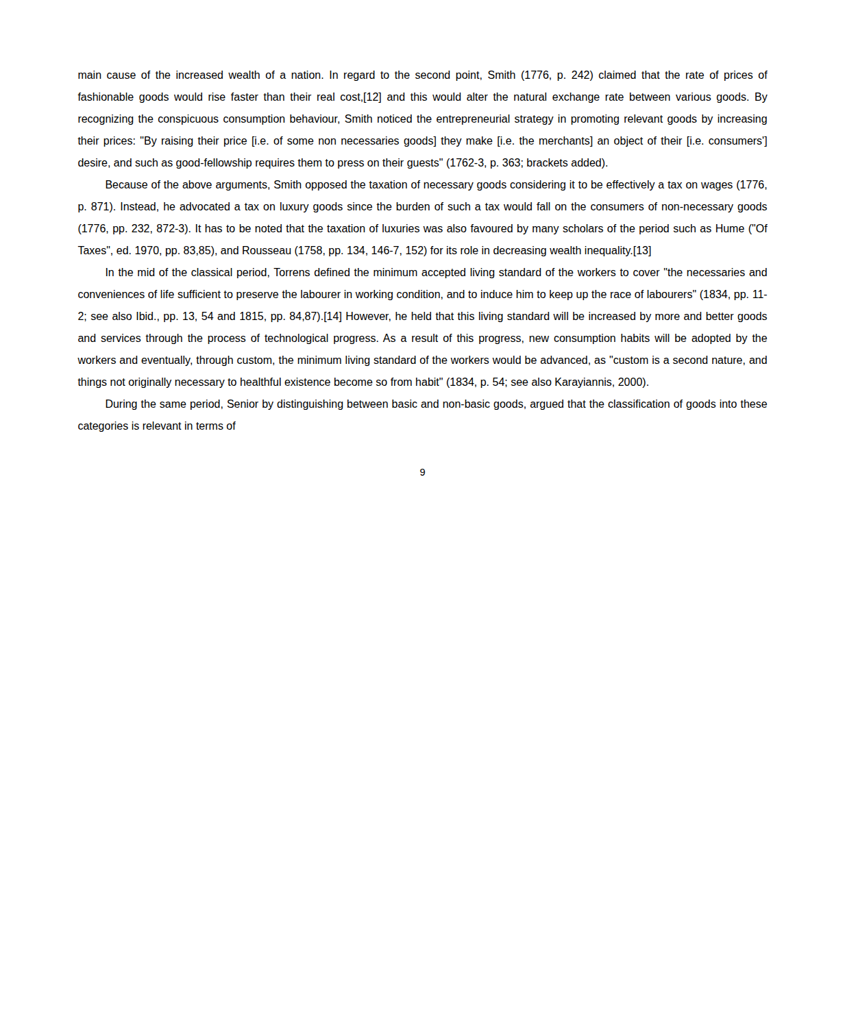main cause of the increased wealth of a nation. In regard to the second point, Smith (1776, p. 242) claimed that the rate of prices of fashionable goods would rise faster than their real cost,[12] and this would alter the natural exchange rate between various goods. By recognizing the conspicuous consumption behaviour, Smith noticed the entrepreneurial strategy in promoting relevant goods by increasing their prices: "By raising their price [i.e. of some non necessaries goods] they make [i.e. the merchants] an object of their [i.e. consumers'] desire, and such as good-fellowship requires them to press on their guests" (1762-3, p. 363; brackets added).
Because of the above arguments, Smith opposed the taxation of necessary goods considering it to be effectively a tax on wages (1776, p. 871). Instead, he advocated a tax on luxury goods since the burden of such a tax would fall on the consumers of non-necessary goods (1776, pp. 232, 872-3). It has to be noted that the taxation of luxuries was also favoured by many scholars of the period such as Hume ("Of Taxes", ed. 1970, pp. 83,85), and Rousseau (1758, pp. 134, 146-7, 152) for its role in decreasing wealth inequality.[13]
In the mid of the classical period, Torrens defined the minimum accepted living standard of the workers to cover "the necessaries and conveniences of life sufficient to preserve the labourer in working condition, and to induce him to keep up the race of labourers" (1834, pp. 11-2; see also Ibid., pp. 13, 54 and 1815, pp. 84,87).[14] However, he held that this living standard will be increased by more and better goods and services through the process of technological progress. As a result of this progress, new consumption habits will be adopted by the workers and eventually, through custom, the minimum living standard of the workers would be advanced, as "custom is a second nature, and things not originally necessary to healthful existence become so from habit" (1834, p. 54; see also Karayiannis, 2000).
During the same period, Senior by distinguishing between basic and non-basic goods, argued that the classification of goods into these categories is relevant in terms of
9